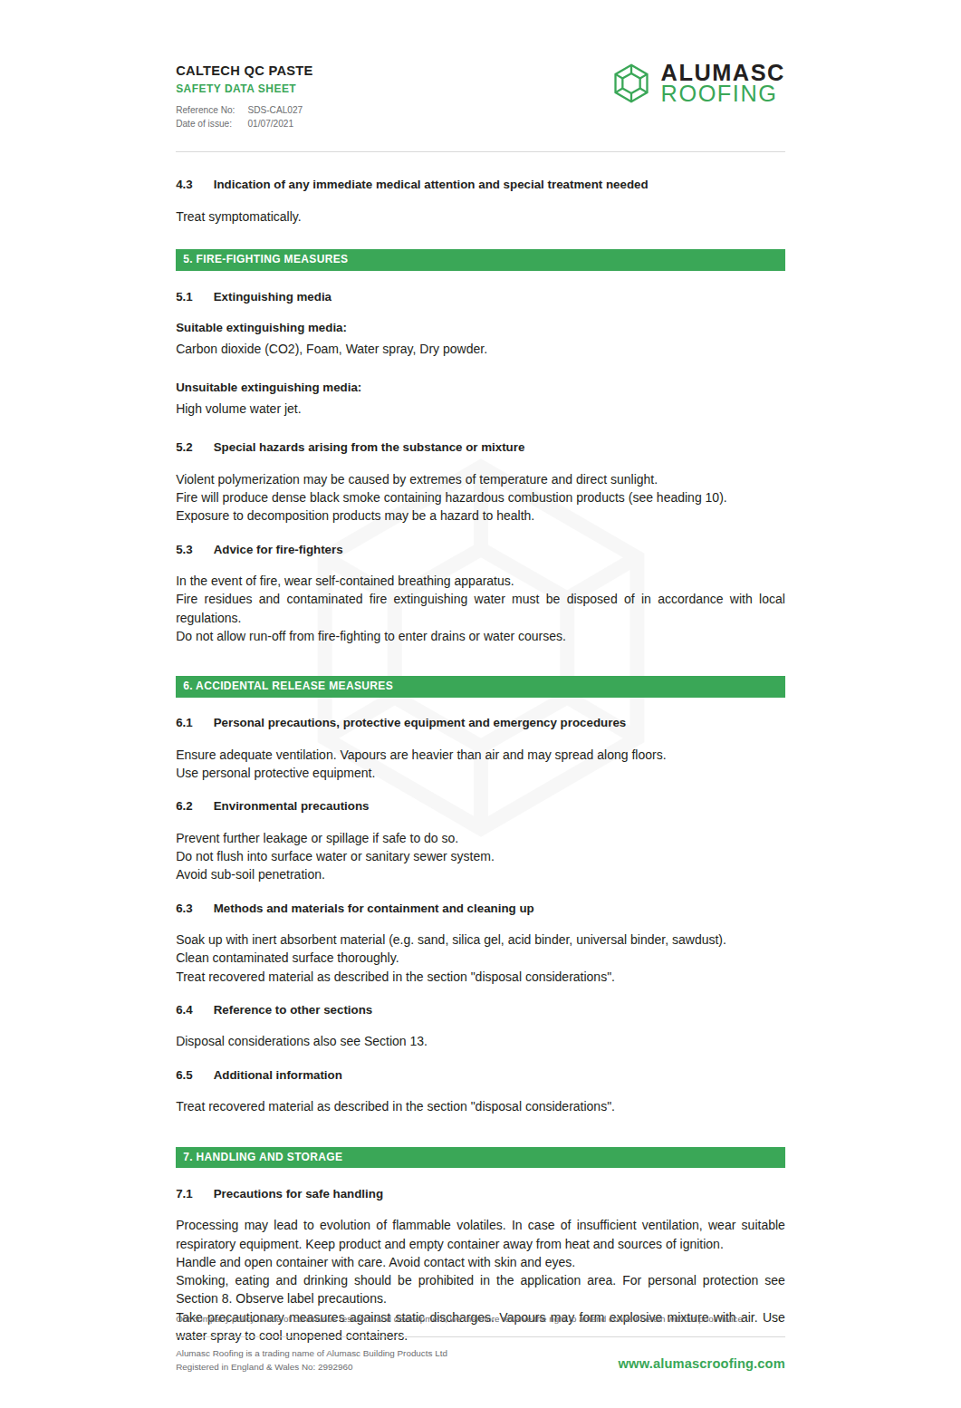CALTECH QC PASTE
SAFETY DATA SHEET
| Reference No: | SDS-CAL027 |
| Date of issue: | 01/07/2021 |
ALUMASC ROOFING
4.3 Indication of any immediate medical attention and special treatment needed
Treat symptomatically.
5. FIRE-FIGHTING MEASURES
5.1 Extinguishing media
Suitable extinguishing media:
Carbon dioxide (CO2), Foam, Water spray, Dry powder.
Unsuitable extinguishing media:
High volume water jet.
5.2 Special hazards arising from the substance or mixture
Violent polymerization may be caused by extremes of temperature and direct sunlight.
Fire will produce dense black smoke containing hazardous combustion products (see heading 10).
Exposure to decomposition products may be a hazard to health.
5.3 Advice for fire-fighters
In the event of fire, wear self-contained breathing apparatus.
Fire residues and contaminated fire extinguishing water must be disposed of in accordance with local regulations.
Do not allow run-off from fire-fighting to enter drains or water courses.
6. ACCIDENTAL RELEASE MEASURES
6.1 Personal precautions, protective equipment and emergency procedures
Ensure adequate ventilation. Vapours are heavier than air and may spread along floors.
Use personal protective equipment.
6.2 Environmental precautions
Prevent further leakage or spillage if safe to do so.
Do not flush into surface water or sanitary sewer system.
Avoid sub-soil penetration.
6.3 Methods and materials for containment and cleaning up
Soak up with inert absorbent material (e.g. sand, silica gel, acid binder, universal binder, sawdust).
Clean contaminated surface thoroughly.
Treat recovered material as described in the section "disposal considerations".
6.4 Reference to other sections
Disposal considerations also see Section 13.
6.5 Additional information
Treat recovered material as described in the section "disposal considerations".
7. HANDLING AND STORAGE
7.1 Precautions for safe handling
Processing may lead to evolution of flammable volatiles. In case of insufficient ventilation, wear suitable respiratory equipment. Keep product and empty container away from heat and sources of ignition.
Handle and open container with care. Avoid contact with skin and eyes.
Smoking, eating and drinking should be prohibited in the application area. For personal protection see Section 8. Observe label precautions.
Take precautionary measures against static discharges. Vapours may form explosive mixture with air. Use water spray to cool unopened containers.
Our company policy is one of continuous research and development; we therefore reserve the right to amend content herein without prior notice.
Alumasc Roofing is a trading name of Alumasc Building Products Ltd
Registered in England & Wales No: 2992960
www.alumascroofing.com